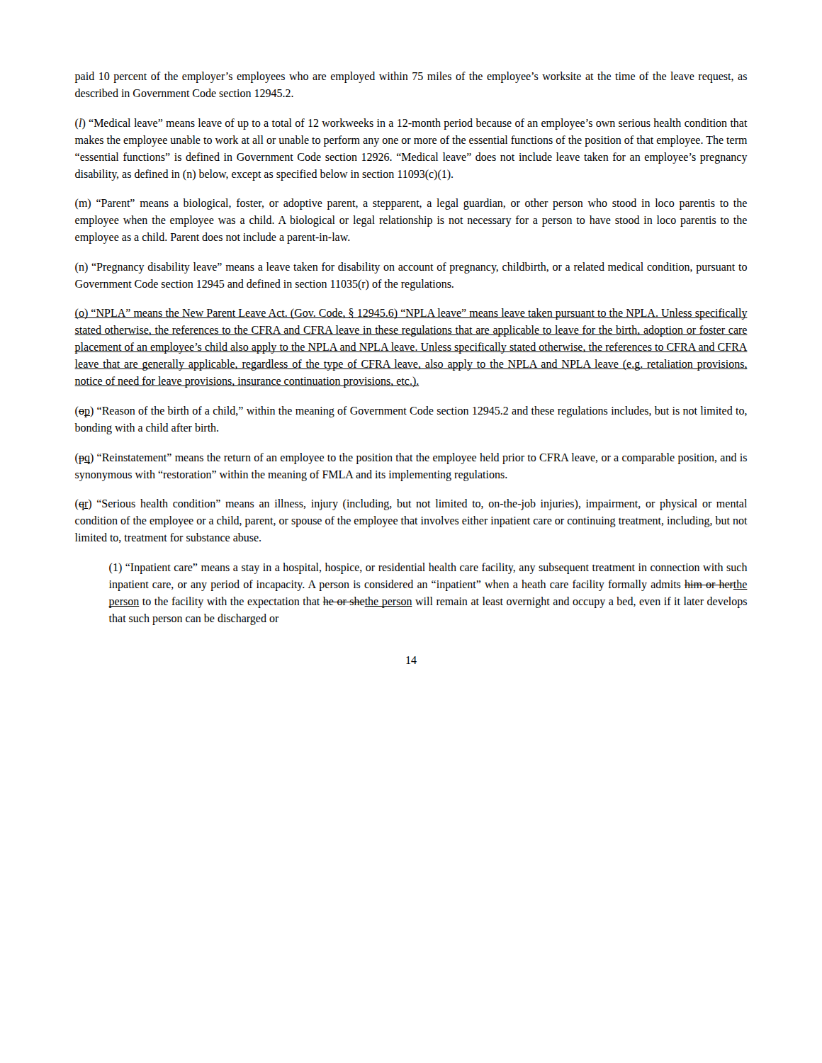paid 10 percent of the employer’s employees who are employed within 75 miles of the employee’s worksite at the time of the leave request, as described in Government Code section 12945.2.
(l) “Medical leave” means leave of up to a total of 12 workweeks in a 12-month period because of an employee’s own serious health condition that makes the employee unable to work at all or unable to perform any one or more of the essential functions of the position of that employee. The term “essential functions” is defined in Government Code section 12926. “Medical leave” does not include leave taken for an employee’s pregnancy disability, as defined in (n) below, except as specified below in section 11093(c)(1).
(m) “Parent” means a biological, foster, or adoptive parent, a stepparent, a legal guardian, or other person who stood in loco parentis to the employee when the employee was a child. A biological or legal relationship is not necessary for a person to have stood in loco parentis to the employee as a child. Parent does not include a parent-in-law.
(n) “Pregnancy disability leave” means a leave taken for disability on account of pregnancy, childbirth, or a related medical condition, pursuant to Government Code section 12945 and defined in section 11035(r) of the regulations.
(o) “NPLA” means the New Parent Leave Act. (Gov. Code, § 12945.6) “NPLA leave” means leave taken pursuant to the NPLA. Unless specifically stated otherwise, the references to the CFRA and CFRA leave in these regulations that are applicable to leave for the birth, adoption or foster care placement of an employee’s child also apply to the NPLA and NPLA leave. Unless specifically stated otherwise, the references to CFRA and CFRA leave that are generally applicable, regardless of the type of CFRA leave, also apply to the NPLA and NPLA leave (e.g. retaliation provisions, notice of need for leave provisions, insurance continuation provisions, etc.).
(op) “Reason of the birth of a child,” within the meaning of Government Code section 12945.2 and these regulations includes, but is not limited to, bonding with a child after birth.
(pq) “Reinstatement” means the return of an employee to the position that the employee held prior to CFRA leave, or a comparable position, and is synonymous with “restoration” within the meaning of FMLA and its implementing regulations.
(qr) “Serious health condition” means an illness, injury (including, but not limited to, on-the-job injuries), impairment, or physical or mental condition of the employee or a child, parent, or spouse of the employee that involves either inpatient care or continuing treatment, including, but not limited to, treatment for substance abuse.
(1) “Inpatient care” means a stay in a hospital, hospice, or residential health care facility, any subsequent treatment in connection with such inpatient care, or any period of incapacity. A person is considered an “inpatient” when a heath care facility formally admits him or herthe person to the facility with the expectation that he or shethe person will remain at least overnight and occupy a bed, even if it later develops that such person can be discharged or
14